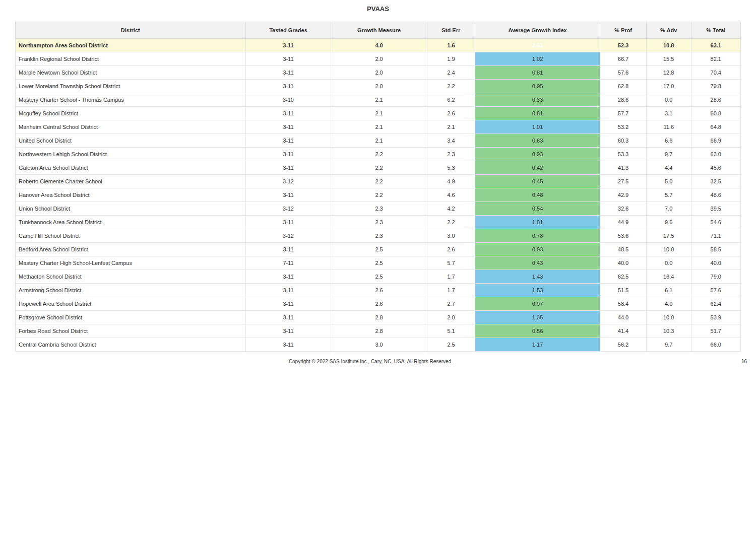PVAAS
| District | Tested Grades | Growth Measure | Std Err | Average Growth Index | % Prof | % Adv | % Total |
| --- | --- | --- | --- | --- | --- | --- | --- |
| Northampton Area School District | 3-11 | 4.0 | 1.6 | 2.51 | 52.3 | 10.8 | 63.1 |
| Franklin Regional School District | 3-11 | 2.0 | 1.9 | 1.02 | 66.7 | 15.5 | 82.1 |
| Marple Newtown School District | 3-11 | 2.0 | 2.4 | 0.81 | 57.6 | 12.8 | 70.4 |
| Lower Moreland Township School District | 3-11 | 2.0 | 2.2 | 0.95 | 62.8 | 17.0 | 79.8 |
| Mastery Charter School - Thomas Campus | 3-10 | 2.1 | 6.2 | 0.33 | 28.6 | 0.0 | 28.6 |
| Mcguffey School District | 3-11 | 2.1 | 2.6 | 0.81 | 57.7 | 3.1 | 60.8 |
| Manheim Central School District | 3-11 | 2.1 | 2.1 | 1.01 | 53.2 | 11.6 | 64.8 |
| United School District | 3-11 | 2.1 | 3.4 | 0.63 | 60.3 | 6.6 | 66.9 |
| Northwestern Lehigh School District | 3-11 | 2.2 | 2.3 | 0.93 | 53.3 | 9.7 | 63.0 |
| Galeton Area School District | 3-11 | 2.2 | 5.3 | 0.42 | 41.3 | 4.4 | 45.6 |
| Roberto Clemente Charter School | 3-12 | 2.2 | 4.9 | 0.45 | 27.5 | 5.0 | 32.5 |
| Hanover Area School District | 3-11 | 2.2 | 4.6 | 0.48 | 42.9 | 5.7 | 48.6 |
| Union School District | 3-12 | 2.3 | 4.2 | 0.54 | 32.6 | 7.0 | 39.5 |
| Tunkhannock Area School District | 3-11 | 2.3 | 2.2 | 1.01 | 44.9 | 9.6 | 54.6 |
| Camp Hill School District | 3-12 | 2.3 | 3.0 | 0.78 | 53.6 | 17.5 | 71.1 |
| Bedford Area School District | 3-11 | 2.5 | 2.6 | 0.93 | 48.5 | 10.0 | 58.5 |
| Mastery Charter High School-Lenfest Campus | 7-11 | 2.5 | 5.7 | 0.43 | 40.0 | 0.0 | 40.0 |
| Methacton School District | 3-11 | 2.5 | 1.7 | 1.43 | 62.5 | 16.4 | 79.0 |
| Armstrong School District | 3-11 | 2.6 | 1.7 | 1.53 | 51.5 | 6.1 | 57.6 |
| Hopewell Area School District | 3-11 | 2.6 | 2.7 | 0.97 | 58.4 | 4.0 | 62.4 |
| Pottsgrove School District | 3-11 | 2.8 | 2.0 | 1.35 | 44.0 | 10.0 | 53.9 |
| Forbes Road School District | 3-11 | 2.8 | 5.1 | 0.56 | 41.4 | 10.3 | 51.7 |
| Central Cambria School District | 3-11 | 3.0 | 2.5 | 1.17 | 56.2 | 9.7 | 66.0 |
Copyright © 2022 SAS Institute Inc., Cary, NC, USA. All Rights Reserved. 16